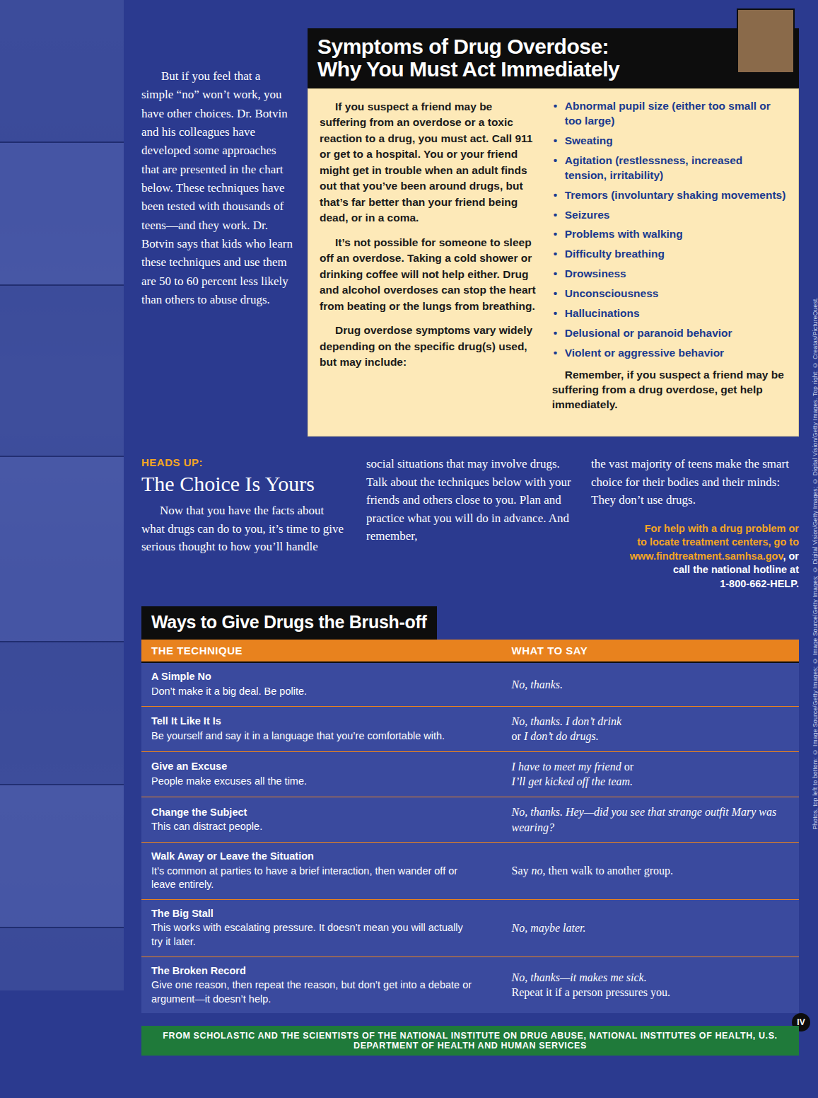Photos, top left to bottom: © Image Source/Getty Images; © Image Source/Getty Images; © Digital Vision/Getty Images; © Digital Vision/Getty Images. Top right: © Creatas/PictureQuest.
But if you feel that a simple “no” won’t work, you have other choices. Dr. Botvin and his colleagues have developed some approaches that are presented in the chart below. These techniques have been tested with thousands of teens—and they work. Dr. Botvin says that kids who learn these techniques and use them are 50 to 60 percent less likely than others to abuse drugs.
Symptoms of Drug Overdose:
Why You Must Act Immediately
If you suspect a friend may be suffering from an overdose or a toxic reaction to a drug, you must act. Call 911 or get to a hospital. You or your friend might get in trouble when an adult finds out that you’ve been around drugs, but that’s far better than your friend being dead, or in a coma.
It’s not possible for someone to sleep off an overdose. Taking a cold shower or drinking coffee will not help either. Drug and alcohol overdoses can stop the heart from beating or the lungs from breathing.
Drug overdose symptoms vary widely depending on the specific drug(s) used, but may include:
Abnormal pupil size (either too small or too large)
Sweating
Agitation (restlessness, increased tension, irritability)
Tremors (involuntary shaking movements)
Seizures
Problems with walking
Difficulty breathing
Drowsiness
Unconsciousness
Hallucinations
Delusional or paranoid behavior
Violent or aggressive behavior
Remember, if you suspect a friend may be suffering from a drug overdose, get help immediately.
HEADS UP:
The Choice Is Yours
Now that you have the facts about what drugs can do to you, it’s time to give serious thought to how you’ll handle
social situations that may involve drugs. Talk about the techniques below with your friends and others close to you. Plan and practice what you will do in advance. And remember,
the vast majority of teens make the smart choice for their bodies and their minds: They don’t use drugs.
For help with a drug problem or
to locate treatment centers, go to
www.findtreatment.samhsa.gov, or
call the national hotline at
1-800-662-HELP.
Ways to Give Drugs the Brush-off
| THE TECHNIQUE | WHAT TO SAY |
| --- | --- |
| A Simple No Don’t make it a big deal. Be polite. | No, thanks. |
| Tell It Like It Is Be yourself and say it in a language that you’re comfortable with. | No, thanks. I don’t drink or I don’t do drugs. |
| Give an Excuse People make excuses all the time. | I have to meet my friend or I’ll get kicked off the team. |
| Change the Subject This can distract people. | No, thanks. Hey—did you see that strange outfit Mary was wearing? |
| Walk Away or Leave the Situation It’s common at parties to have a brief interaction, then wander off or leave entirely. | Say no , then walk to another group. |
| The Big Stall This works with escalating pressure. It doesn’t mean you will actually try it later. | No, maybe later. |
| The Broken Record Give one reason, then repeat the reason, but don’t get into a debate or argument—it doesn’t help. | No, thanks—it makes me sick. Repeat it if a person pressures you. |
IV
FROM SCHOLASTIC AND THE SCIENTISTS OF THE NATIONAL INSTITUTE ON DRUG ABUSE, NATIONAL INSTITUTES OF HEALTH, U.S. DEPARTMENT OF HEALTH AND HUMAN SERVICES